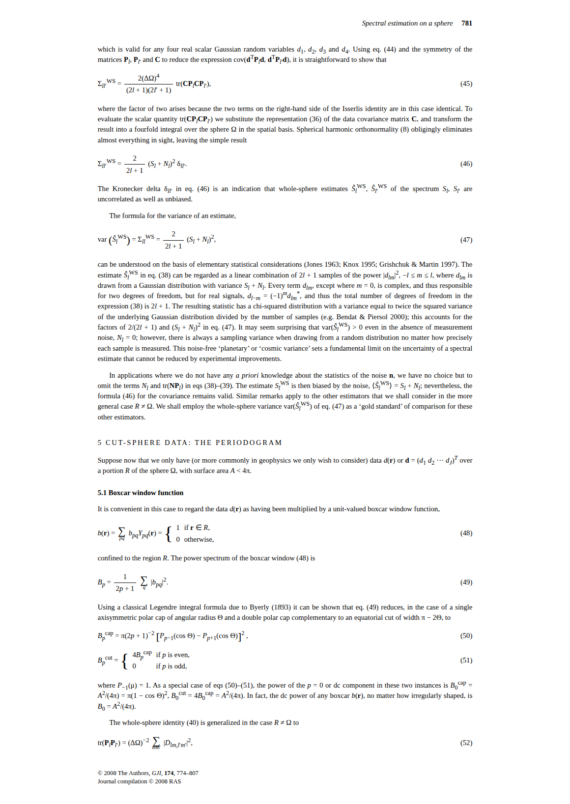Spectral estimation on a sphere781
which is valid for any four real scalar Gaussian random variables d1, d2, d3 and d4. Using eq. (44) and the symmetry of the matrices Pl, Pl′ and C to reduce the expression cov(dTPld, dTPl′d), it is straightforward to show that
Σll′WS = 2(ΔΩ)4(2l + 1)(2l′ + 1) tr(CPlCPl′),
(45)
where the factor of two arises because the two terms on the right-hand side of the Isserlis identity are in this case identical. To evaluate the scalar quantity tr(CPlCPl′) we substitute the representation (36) of the data covariance matrix C, and transform the result into a fourfold integral over the sphere Ω in the spatial basis. Spherical harmonic orthonormality (8) obligingly eliminates almost everything in sight, leaving the simple result
Σll′WS = 22l + 1 (Sl + Nl)2 δll′.
(46)
The Kronecker delta δll′ in eq. (46) is an indication that whole-sphere estimates ŜlWS, Ŝl′WS of the spectrum Sl, Sl′ are uncorrelated as well as unbiased.
The formula for the variance of an estimate,
var (ŜlWS) = ΣllWS = 22l + 1 (Sl + Nl)2,
(47)
can be understood on the basis of elementary statistical considerations (Jones 1963; Knox 1995; Grishchuk & Martin 1997). The estimate ŜlWS in eq. (38) can be regarded as a linear combination of 2l + 1 samples of the power |dlm|2, −l ≤ m ≤ l, where dlm is drawn from a Gaussian distribution with variance Sl + Nl. Every term dlm, except where m = 0, is complex, and thus responsible for two degrees of freedom, but for real signals, dl−m = (−1)mdlm*, and thus the total number of degrees of freedom in the expression (38) is 2l + 1. The resulting statistic has a chi-squared distribution with a variance equal to twice the squared variance of the underlying Gaussian distribution divided by the number of samples (e.g. Bendat & Piersol 2000); this accounts for the factors of 2/(2l + 1) and (Sl + Nl)2 in eq. (47). It may seem surprising that var(ŜlWS) > 0 even in the absence of measurement noise, Nl = 0; however, there is always a sampling variance when drawing from a random distribution no matter how precisely each sample is measured. This noise-free ‘planetary’ or ‘cosmic variance’ sets a fundamental limit on the uncertainty of a spectral estimate that cannot be reduced by experimental improvements.
In applications where we do not have any a priori knowledge about the statistics of the noise n, we have no choice but to omit the terms Nl and tr(NPl) in eqs (38)–(39). The estimate SlWS is then biased by the noise, ⟨ŜlWS⟩ = Sl + Nl; nevertheless, the formula (46) for the covariance remains valid. Similar remarks apply to the other estimators that we shall consider in the more general case R ≠ Ω. We shall employ the whole-sphere variance var(ŜlWS) of eq. (47) as a ‘gold standard’ of comparison for these other estimators.
5 Cut-sphere data: the periodogram
Suppose now that we only have (or more commonly in geophysics we only wish to consider) data d(r) or d = (d1 d2 ··· dJ)T over a portion R of the sphere Ω, with surface area A < 4π.
5.1 Boxcar window function
It is convenient in this case to regard the data d(r) as having been multiplied by a unit-valued boxcar window function,
b(r) = ∑pq bpqYpq(r) = {
| 1 | if r ∈ R , |
| 0 | otherwise, |
(48)
confined to the region R. The power spectrum of the boxcar window (48) is
Bp = 12p + 1 ∑q |bpq|2.
(49)
Using a classical Legendre integral formula due to Byerly (1893) it can be shown that eq. (49) reduces, in the case of a single axisymmetric polar cap of angular radius Θ and a double polar cap complementary to an equatorial cut of width π − 2Θ, to
Bpcap = π(2p + 1)−2 [Pp−1(cos Θ) − Pp+1(cos Θ)]2 ,
(50)
Bpcut = {
| 4 B p cap | if p is even, |
| 0 | if p is odd, |
(51)
where P−1(μ) = 1. As a special case of eqs (50)–(51), the power of the p = 0 or dc component in these two instances is B0cap = A2/(4π) = π(1 − cos Θ)2, B0cut = 4B0cap = A2/(4π). In fact, the dc power of any boxcar b(r), no matter how irregularly shaped, is B0 = A2/(4π).
The whole-sphere identity (40) is generalized in the case R ≠ Ω to
tr(PlPl′) = (ΔΩ)−2 ∑mm′ |Dlm,l′m′|2,
(52)
© 2008 The Authors, GJI, 174, 774–807 Journal compilation © 2008 RAS